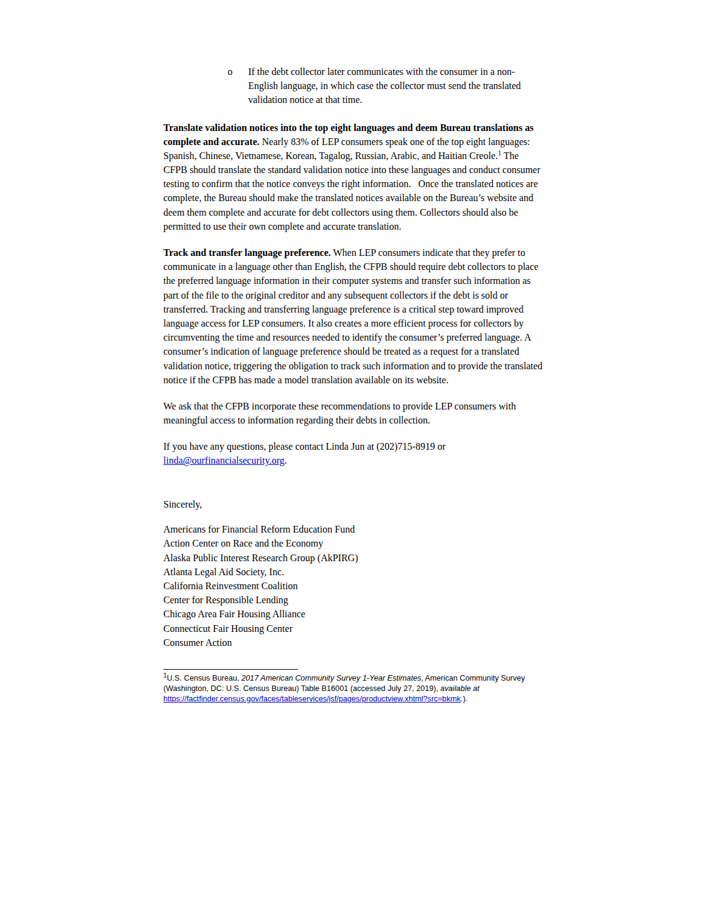o
If the debt collector later communicates with the consumer in a non-English language, in which case the collector must send the translated validation notice at that time.
Translate validation notices into the top eight languages and deem Bureau translations as complete and accurate. Nearly 83% of LEP consumers speak one of the top eight languages: Spanish, Chinese, Vietnamese, Korean, Tagalog, Russian, Arabic, and Haitian Creole.1 The CFPB should translate the standard validation notice into these languages and conduct consumer testing to confirm that the notice conveys the right information. Once the translated notices are complete, the Bureau should make the translated notices available on the Bureau’s website and deem them complete and accurate for debt collectors using them. Collectors should also be permitted to use their own complete and accurate translation.
Track and transfer language preference. When LEP consumers indicate that they prefer to communicate in a language other than English, the CFPB should require debt collectors to place the preferred language information in their computer systems and transfer such information as part of the file to the original creditor and any subsequent collectors if the debt is sold or transferred. Tracking and transferring language preference is a critical step toward improved language access for LEP consumers. It also creates a more efficient process for collectors by circumventing the time and resources needed to identify the consumer’s preferred language. A consumer’s indication of language preference should be treated as a request for a translated validation notice, triggering the obligation to track such information and to provide the translated notice if the CFPB has made a model translation available on its website.
We ask that the CFPB incorporate these recommendations to provide LEP consumers with meaningful access to information regarding their debts in collection.
If you have any questions, please contact Linda Jun at (202)715-8919 or linda@ourfinancialsecurity.org.
Sincerely,
Americans for Financial Reform Education Fund
Action Center on Race and the Economy
Alaska Public Interest Research Group (AkPIRG)
Atlanta Legal Aid Society, Inc.
California Reinvestment Coalition
Center for Responsible Lending
Chicago Area Fair Housing Alliance
Connecticut Fair Housing Center
Consumer Action
1U.S. Census Bureau, 2017 American Community Survey 1-Year Estimates, American Community Survey (Washington, DC: U.S. Census Bureau) Table B16001 (accessed July 27, 2019), available at https://factfinder.census.gov/faces/tableservices/jsf/pages/productview.xhtml?src=bkmk.).